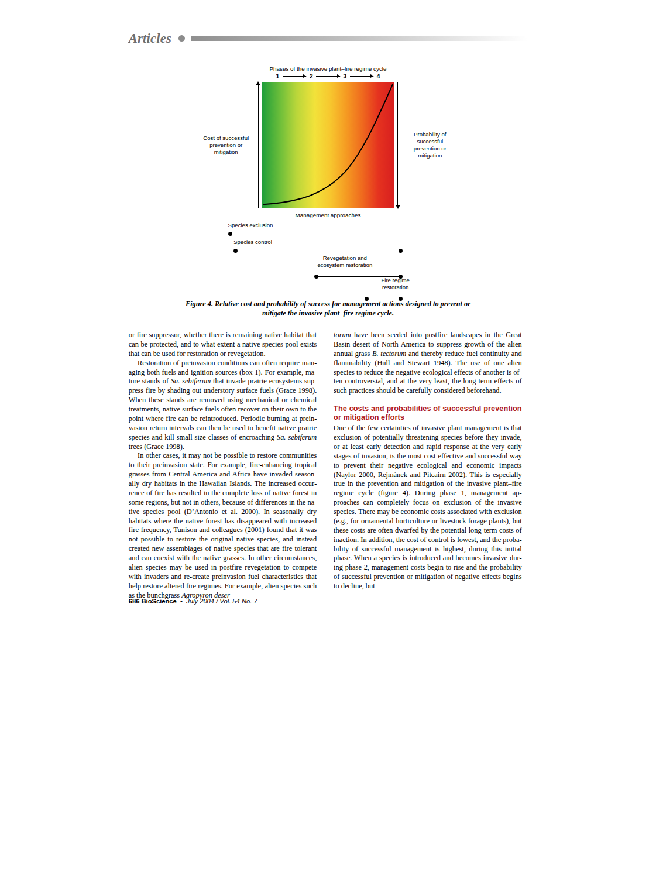Articles
Phases of the invasive plant–fire regime cycle
1 2 3 4
Cost of successful
prevention or mitigation
Probability of successful
prevention or mitigation
Management approaches
Species exclusion
Species control
Revegetation and
ecosystem restoration
Fire regime
restoration
Figure 4. Relative cost and probability of success for management actions designed to prevent or mitigate the invasive plant–fire regime cycle.
or fire suppressor, whether there is remaining native habitat that can be protected, and to what extent a native species pool exists that can be used for restoration or revegetation.
Restoration of preinvasion conditions can often require managing both fuels and ignition sources (box 1). For example, mature stands of Sa. sebiferum that invade prairie ecosystems suppress fire by shading out understory surface fuels (Grace 1998). When these stands are removed using mechanical or chemical treatments, native surface fuels often recover on their own to the point where fire can be reintroduced. Periodic burning at preinvasion return intervals can then be used to benefit native prairie species and kill small size classes of encroaching Sa. sebiferum trees (Grace 1998).
In other cases, it may not be possible to restore communities to their preinvasion state. For example, fire-enhancing tropical grasses from Central America and Africa have invaded seasonally dry habitats in the Hawaiian Islands. The increased occurrence of fire has resulted in the complete loss of native forest in some regions, but not in others, because of differences in the native species pool (D’Antonio et al. 2000). In seasonally dry habitats where the native forest has disappeared with increased fire frequency, Tunison and colleagues (2001) found that it was not possible to restore the original native species, and instead created new assemblages of native species that are fire tolerant and can coexist with the native grasses. In other circumstances, alien species may be used in postfire revegetation to compete with invaders and re-create preinvasion fuel characteristics that help restore altered fire regimes. For example, alien species such as the bunchgrass Agropyron deser-
torum have been seeded into postfire landscapes in the Great Basin desert of North America to suppress growth of the alien annual grass B. tectorum and thereby reduce fuel continuity and flammability (Hull and Stewart 1948). The use of one alien species to reduce the negative ecological effects of another is often controversial, and at the very least, the long-term effects of such practices should be carefully considered beforehand.
The costs and probabilities of successful prevention or mitigation efforts
One of the few certainties of invasive plant management is that exclusion of potentially threatening species before they invade, or at least early detection and rapid response at the very early stages of invasion, is the most cost-effective and successful way to prevent their negative ecological and economic impacts (Naylor 2000, Rejmánek and Pitcairn 2002). This is especially true in the prevention and mitigation of the invasive plant–fire regime cycle (figure 4). During phase 1, management approaches can completely focus on exclusion of the invasive species. There may be economic costs associated with exclusion (e.g., for ornamental horticulture or livestock forage plants), but these costs are often dwarfed by the potential long-term costs of inaction. In addition, the cost of control is lowest, and the probability of successful management is highest, during this initial phase. When a species is introduced and becomes invasive during phase 2, management costs begin to rise and the probability of successful prevention or mitigation of negative effects begins to decline, but
686 BioScience • July 2004 / Vol. 54 No. 7